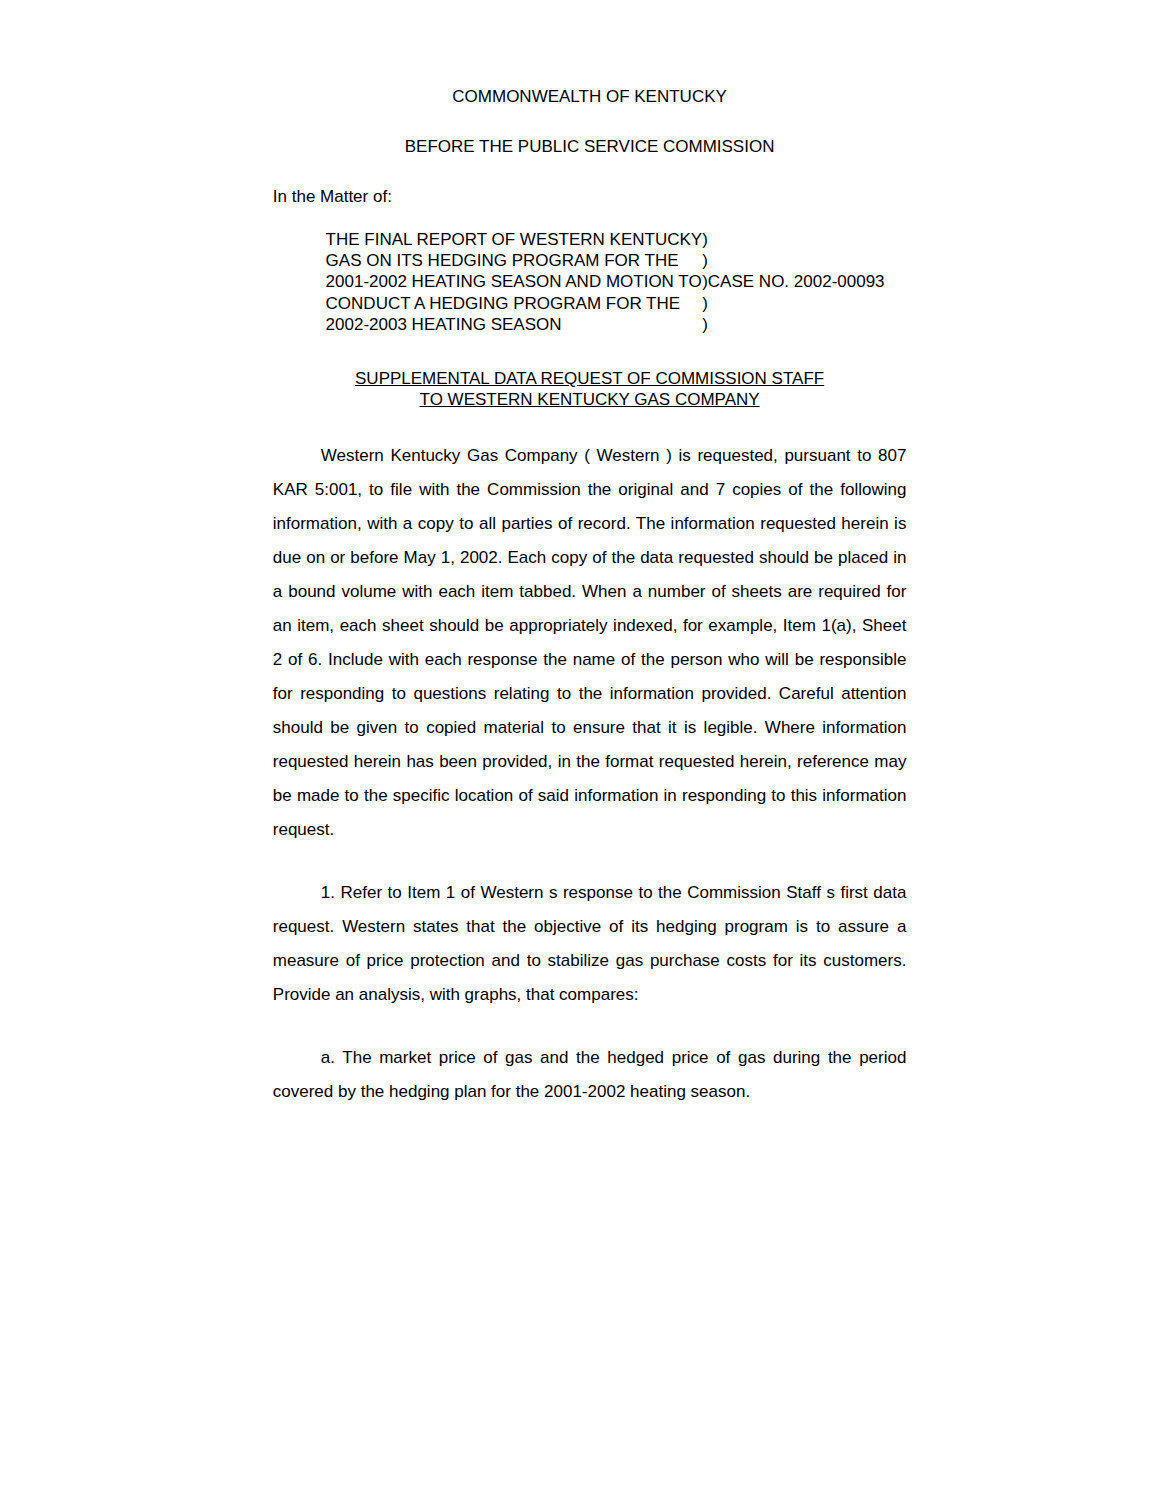COMMONWEALTH OF KENTUCKY
BEFORE THE PUBLIC SERVICE COMMISSION
In the Matter of:
| THE FINAL REPORT OF WESTERN KENTUCKY | ) | |
| GAS ON ITS HEDGING PROGRAM FOR THE | ) | |
| 2001-2002 HEATING SEASON AND MOTION TO | ) | CASE NO. 2002-00093 |
| CONDUCT A HEDGING PROGRAM FOR THE | ) | |
| 2002-2003 HEATING SEASON | ) | |
SUPPLEMENTAL DATA REQUEST OF COMMISSION STAFF
TO WESTERN KENTUCKY GAS COMPANY
Western Kentucky Gas Company ( Western ) is requested, pursuant to 807 KAR 5:001, to file with the Commission the original and 7 copies of the following information, with a copy to all parties of record. The information requested herein is due on or before May 1, 2002. Each copy of the data requested should be placed in a bound volume with each item tabbed. When a number of sheets are required for an item, each sheet should be appropriately indexed, for example, Item 1(a), Sheet 2 of 6. Include with each response the name of the person who will be responsible for responding to questions relating to the information provided. Careful attention should be given to copied material to ensure that it is legible. Where information requested herein has been provided, in the format requested herein, reference may be made to the specific location of said information in responding to this information request.
1. Refer to Item 1 of Western s response to the Commission Staff s first data request. Western states that the objective of its hedging program is to assure a measure of price protection and to stabilize gas purchase costs for its customers. Provide an analysis, with graphs, that compares:
a. The market price of gas and the hedged price of gas during the period covered by the hedging plan for the 2001-2002 heating season.